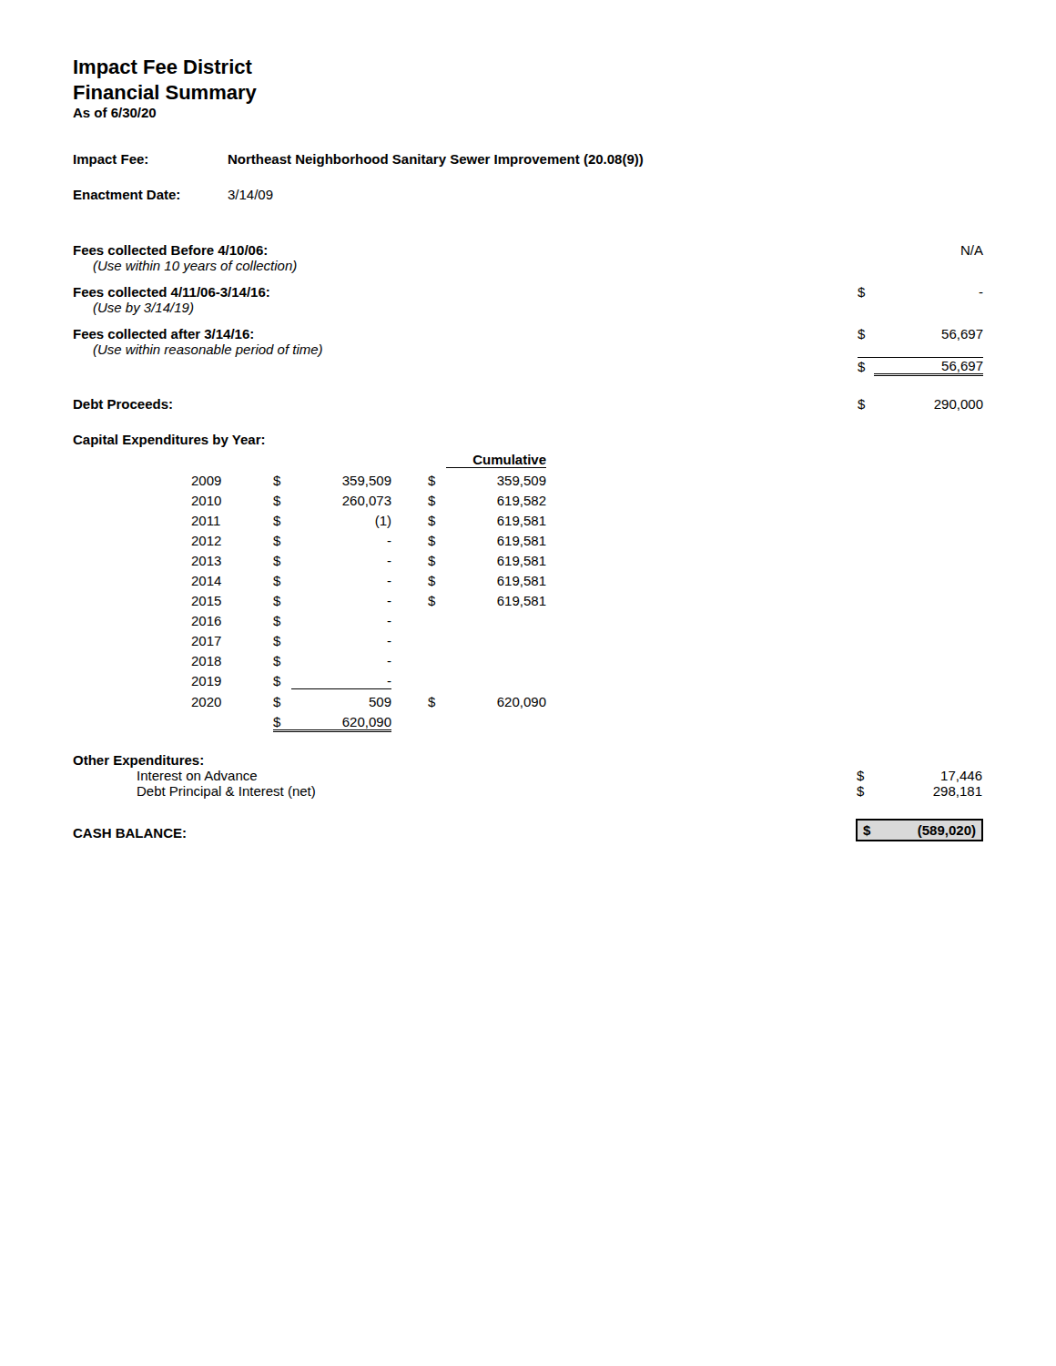Impact Fee District
Financial Summary
As of 6/30/20
| Impact Fee: | Northeast Neighborhood Sanitary Sewer Improvement (20.08(9)) |
| Enactment Date: | 3/14/09 |
| Fees collected Before 4/10/06: | | | N/A |
| (Use within 10 years of collection) | | | |
| Fees collected 4/11/06-3/14/16: | | $ | - |
| (Use by 3/14/19) | | | |
| Fees collected after 3/14/16: | | $ | 56,697 |
| (Use within reasonable period of time) | | | |
| | $ | 56,697 |
| Debt Proceeds: | | $ | 290,000 |
| Capital Expenditures by Year: |
| | | | | | Cumulative |
| 2009 | $ | 359,509 | | $ | 359,509 |
| 2010 | $ | 260,073 | | $ | 619,582 |
| 2011 | $ | (1) | | $ | 619,581 |
| 2012 | $ | - | | $ | 619,581 |
| 2013 | $ | - | | $ | 619,581 |
| 2014 | $ | - | | $ | 619,581 |
| 2015 | $ | - | | $ | 619,581 |
| 2016 | $ | - | | | |
| 2017 | $ | - | | | |
| 2018 | $ | - | | | |
| 2019 | $ | - | | | |
| 2020 | $ | 509 | | $ | 620,090 |
| | $ | 620,090 | | | |
| Other Expenditures: |
| Interest on Advance | | $ | 17,446 |
| Debt Principal & Interest (net) | | $ | 298,181 |
| CASH BALANCE: | | $ | (589,020) |